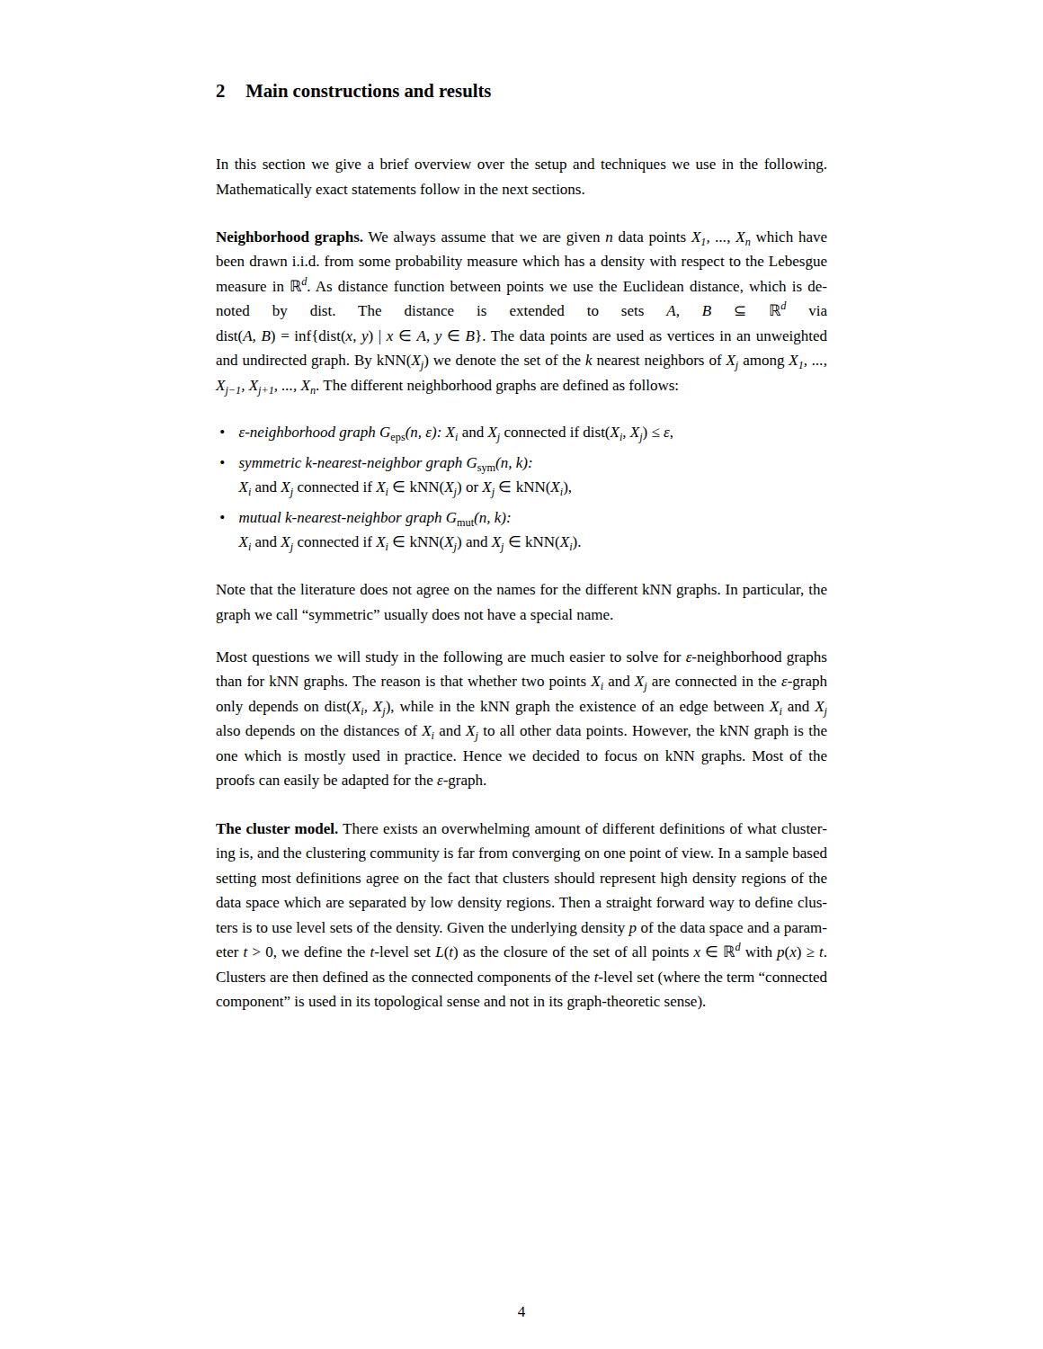2 Main constructions and results
In this section we give a brief overview over the setup and techniques we use in the following. Mathematically exact statements follow in the next sections.
Neighborhood graphs. We always assume that we are given n data points X1, ..., Xn which have been drawn i.i.d. from some probability measure which has a density with respect to the Lebesgue measure in ℝd. As distance function between points we use the Euclidean distance, which is denoted by dist. The distance is extended to sets A, B ⊆ ℝd via dist(A, B) = inf{dist(x, y) | x ∈ A, y ∈ B}. The data points are used as vertices in an unweighted and undirected graph. By kNN(Xj) we denote the set of the k nearest neighbors of Xj among X1, ..., Xj−1, Xj+1, ..., Xn. The different neighborhood graphs are defined as follows:
ε-neighborhood graph Geps(n, ε): Xi and Xj connected if dist(Xi, Xj) ≤ ε,
symmetric k-nearest-neighbor graph Gsym(n, k):
Xi and Xj connected if Xi ∈ kNN(Xj) or Xj ∈ kNN(Xi),
mutual k-nearest-neighbor graph Gmut(n, k):
Xi and Xj connected if Xi ∈ kNN(Xj) and Xj ∈ kNN(Xi).
Note that the literature does not agree on the names for the different kNN graphs. In particular, the graph we call “symmetric” usually does not have a special name.
Most questions we will study in the following are much easier to solve for ε-neighborhood graphs than for kNN graphs. The reason is that whether two points Xi and Xj are connected in the ε-graph only depends on dist(Xi, Xj), while in the kNN graph the existence of an edge between Xi and Xj also depends on the distances of Xi and Xj to all other data points. However, the kNN graph is the one which is mostly used in practice. Hence we decided to focus on kNN graphs. Most of the proofs can easily be adapted for the ε-graph.
The cluster model. There exists an overwhelming amount of different definitions of what clustering is, and the clustering community is far from converging on one point of view. In a sample based setting most definitions agree on the fact that clusters should represent high density regions of the data space which are separated by low density regions. Then a straight forward way to define clusters is to use level sets of the density. Given the underlying density p of the data space and a parameter t > 0, we define the t-level set L(t) as the closure of the set of all points x ∈ ℝd with p(x) ≥ t. Clusters are then defined as the connected components of the t-level set (where the term “connected component” is used in its topological sense and not in its graph-theoretic sense).
4